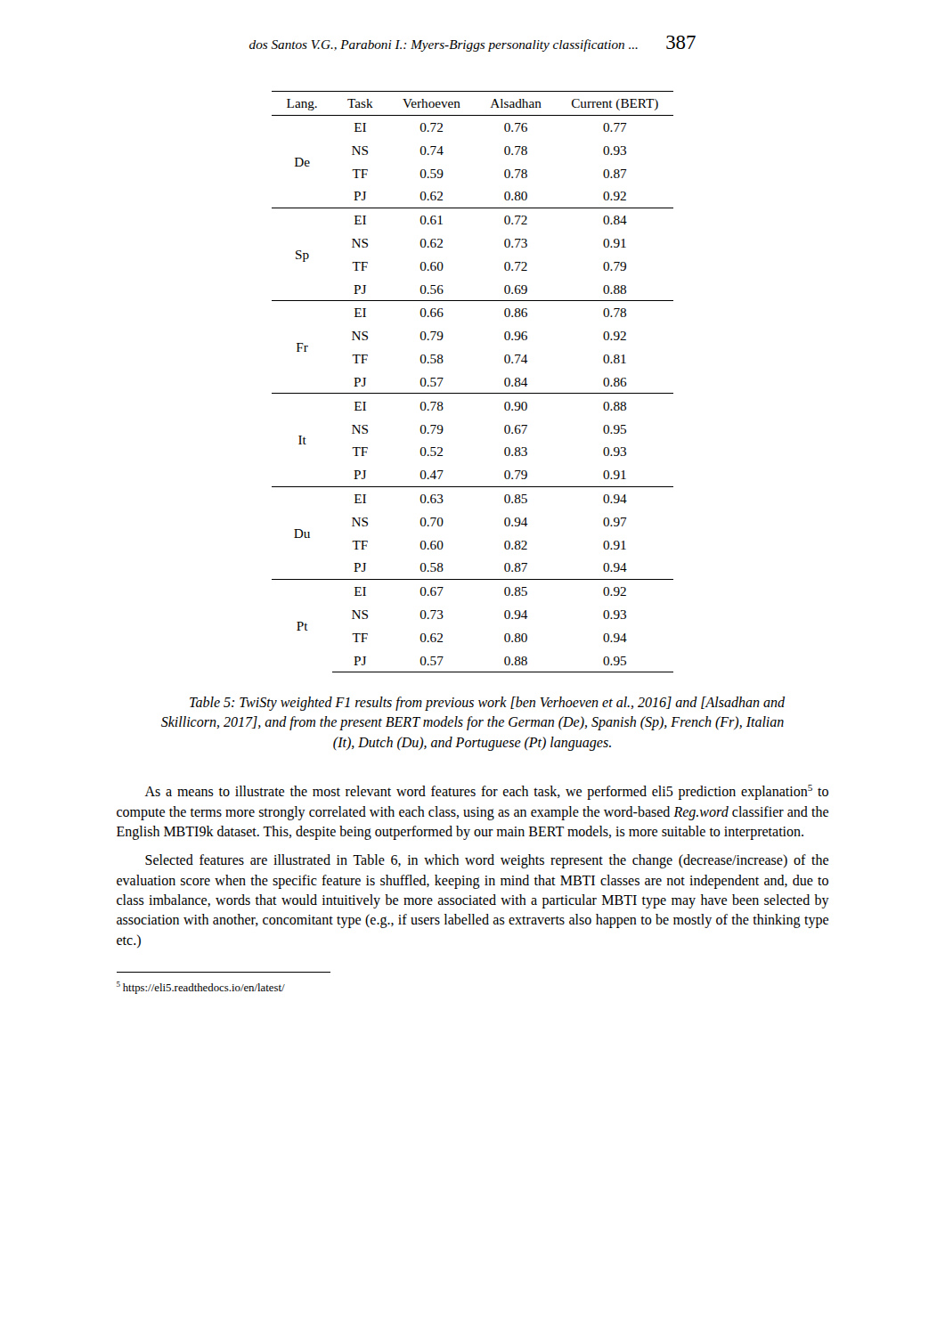dos Santos V.G., Paraboni I.: Myers-Briggs personality classification ... 387
| Lang. | Task | Verhoeven | Alsadhan | Current (BERT) |
| --- | --- | --- | --- | --- |
| De | EI | 0.72 | 0.76 | 0.77 |
| NS | 0.74 | 0.78 | 0.93 |
| TF | 0.59 | 0.78 | 0.87 |
| PJ | 0.62 | 0.80 | 0.92 |
| Sp | EI | 0.61 | 0.72 | 0.84 |
| NS | 0.62 | 0.73 | 0.91 |
| TF | 0.60 | 0.72 | 0.79 |
| PJ | 0.56 | 0.69 | 0.88 |
| Fr | EI | 0.66 | 0.86 | 0.78 |
| NS | 0.79 | 0.96 | 0.92 |
| TF | 0.58 | 0.74 | 0.81 |
| PJ | 0.57 | 0.84 | 0.86 |
| It | EI | 0.78 | 0.90 | 0.88 |
| NS | 0.79 | 0.67 | 0.95 |
| TF | 0.52 | 0.83 | 0.93 |
| PJ | 0.47 | 0.79 | 0.91 |
| Du | EI | 0.63 | 0.85 | 0.94 |
| NS | 0.70 | 0.94 | 0.97 |
| TF | 0.60 | 0.82 | 0.91 |
| PJ | 0.58 | 0.87 | 0.94 |
| Pt | EI | 0.67 | 0.85 | 0.92 |
| NS | 0.73 | 0.94 | 0.93 |
| TF | 0.62 | 0.80 | 0.94 |
| PJ | 0.57 | 0.88 | 0.95 |
Table 5: TwiSty weighted F1 results from previous work [ben Verhoeven et al., 2016] and [Alsadhan and Skillicorn, 2017], and from the present BERT models for the German (De), Spanish (Sp), French (Fr), Italian (It), Dutch (Du), and Portuguese (Pt) languages.
As a means to illustrate the most relevant word features for each task, we performed eli5 prediction explanation5 to compute the terms more strongly correlated with each class, using as an example the word-based Reg.word classifier and the English MBTI9k dataset. This, despite being outperformed by our main BERT models, is more suitable to interpretation.
Selected features are illustrated in Table 6, in which word weights represent the change (decrease/increase) of the evaluation score when the specific feature is shuffled, keeping in mind that MBTI classes are not independent and, due to class imbalance, words that would intuitively be more associated with a particular MBTI type may have been selected by association with another, concomitant type (e.g., if users labelled as extraverts also happen to be mostly of the thinking type etc.)
5https://eli5.readthedocs.io/en/latest/